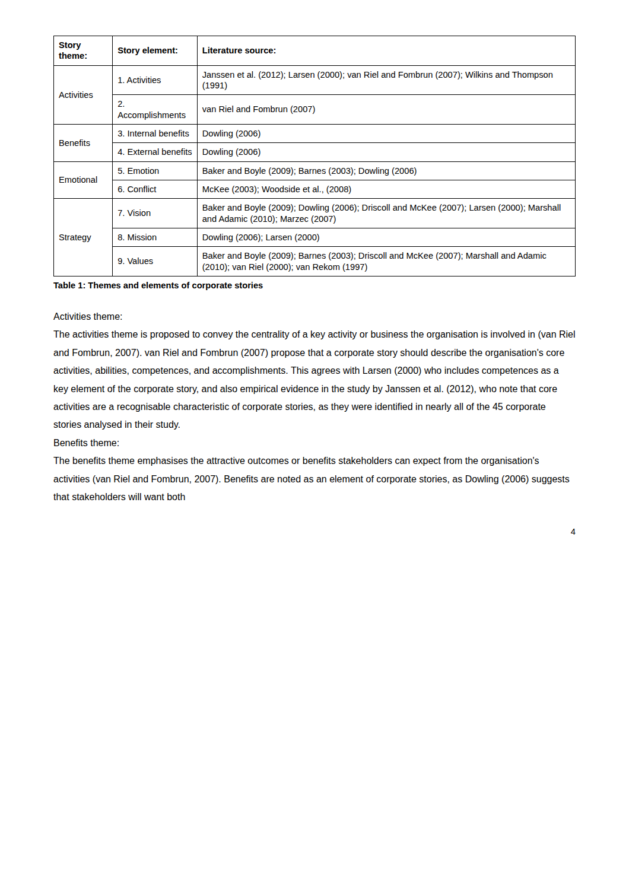| Story theme: | Story element: | Literature source: |
| --- | --- | --- |
| Activities | 1. Activities | Janssen et al. (2012); Larsen (2000); van Riel and Fombrun (2007); Wilkins and Thompson (1991) |
| 2. Accomplishments | van Riel and Fombrun (2007) |
| Benefits | 3. Internal benefits | Dowling (2006) |
| 4. External benefits | Dowling (2006) |
| Emotional | 5. Emotion | Baker and Boyle (2009); Barnes (2003); Dowling (2006) |
| 6. Conflict | McKee (2003); Woodside et al., (2008) |
| Strategy | 7. Vision | Baker and Boyle (2009); Dowling (2006); Driscoll and McKee (2007); Larsen (2000); Marshall and Adamic (2010); Marzec (2007) |
| 8. Mission | Dowling (2006); Larsen (2000) |
| 9. Values | Baker and Boyle (2009); Barnes (2003); Driscoll and McKee (2007); Marshall and Adamic (2010); van Riel (2000); van Rekom (1997) |
Table 1: Themes and elements of corporate stories
Activities theme:
The activities theme is proposed to convey the centrality of a key activity or business the organisation is involved in (van Riel and Fombrun, 2007). van Riel and Fombrun (2007) propose that a corporate story should describe the organisation's core activities, abilities, competences, and accomplishments. This agrees with Larsen (2000) who includes competences as a key element of the corporate story, and also empirical evidence in the study by Janssen et al. (2012), who note that core activities are a recognisable characteristic of corporate stories, as they were identified in nearly all of the 45 corporate stories analysed in their study.
Benefits theme:
The benefits theme emphasises the attractive outcomes or benefits stakeholders can expect from the organisation's activities (van Riel and Fombrun, 2007). Benefits are noted as an element of corporate stories, as Dowling (2006) suggests that stakeholders will want both
4